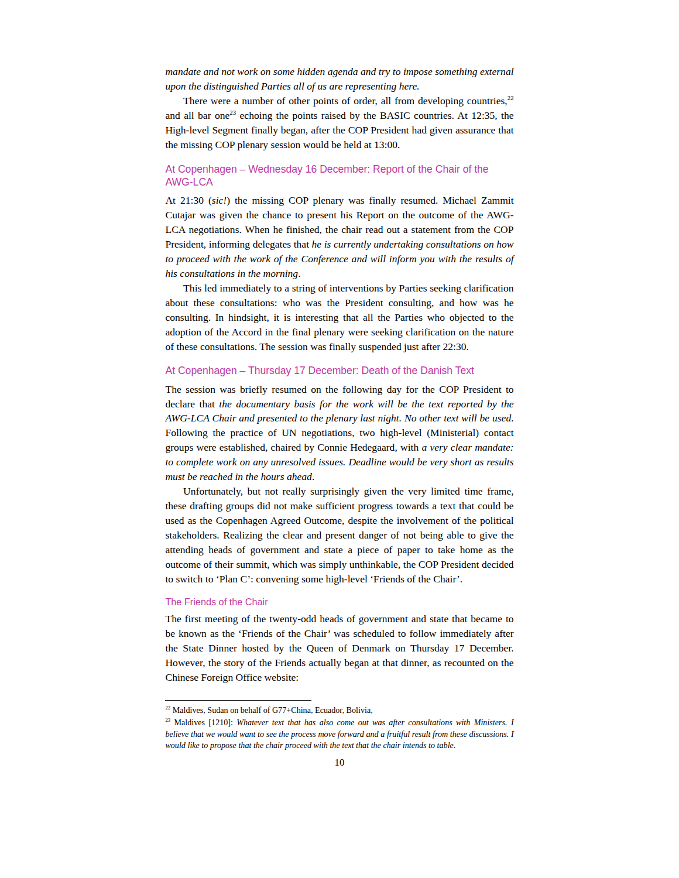mandate and not work on some hidden agenda and try to impose something external upon the distinguished Parties all of us are representing here.
There were a number of other points of order, all from developing countries,22 and all bar one23 echoing the points raised by the BASIC countries. At 12:35, the High-level Segment finally began, after the COP President had given assurance that the missing COP plenary session would be held at 13:00.
At Copenhagen – Wednesday 16 December: Report of the Chair of the AWG-LCA
At 21:30 (sic!) the missing COP plenary was finally resumed. Michael Zammit Cutajar was given the chance to present his Report on the outcome of the AWG-LCA negotiations. When he finished, the chair read out a statement from the COP President, informing delegates that he is currently undertaking consultations on how to proceed with the work of the Conference and will inform you with the results of his consultations in the morning.
This led immediately to a string of interventions by Parties seeking clarification about these consultations: who was the President consulting, and how was he consulting. In hindsight, it is interesting that all the Parties who objected to the adoption of the Accord in the final plenary were seeking clarification on the nature of these consultations. The session was finally suspended just after 22:30.
At Copenhagen – Thursday 17 December: Death of the Danish Text
The session was briefly resumed on the following day for the COP President to declare that the documentary basis for the work will be the text reported by the AWG-LCA Chair and presented to the plenary last night. No other text will be used. Following the practice of UN negotiations, two high-level (Ministerial) contact groups were established, chaired by Connie Hedegaard, with a very clear mandate: to complete work on any unresolved issues. Deadline would be very short as results must be reached in the hours ahead.
Unfortunately, but not really surprisingly given the very limited time frame, these drafting groups did not make sufficient progress towards a text that could be used as the Copenhagen Agreed Outcome, despite the involvement of the political stakeholders. Realizing the clear and present danger of not being able to give the attending heads of government and state a piece of paper to take home as the outcome of their summit, which was simply unthinkable, the COP President decided to switch to ‘Plan C’: convening some high-level ‘Friends of the Chair’.
The Friends of the Chair
The first meeting of the twenty-odd heads of government and state that became to be known as the ‘Friends of the Chair’ was scheduled to follow immediately after the State Dinner hosted by the Queen of Denmark on Thursday 17 December. However, the story of the Friends actually began at that dinner, as recounted on the Chinese Foreign Office website:
22 Maldives, Sudan on behalf of G77+China, Ecuador, Bolivia,
23 Maldives [1210]: Whatever text that has also come out was after consultations with Ministers. I believe that we would want to see the process move forward and a fruitful result from these discussions. I would like to propose that the chair proceed with the text that the chair intends to table.
10